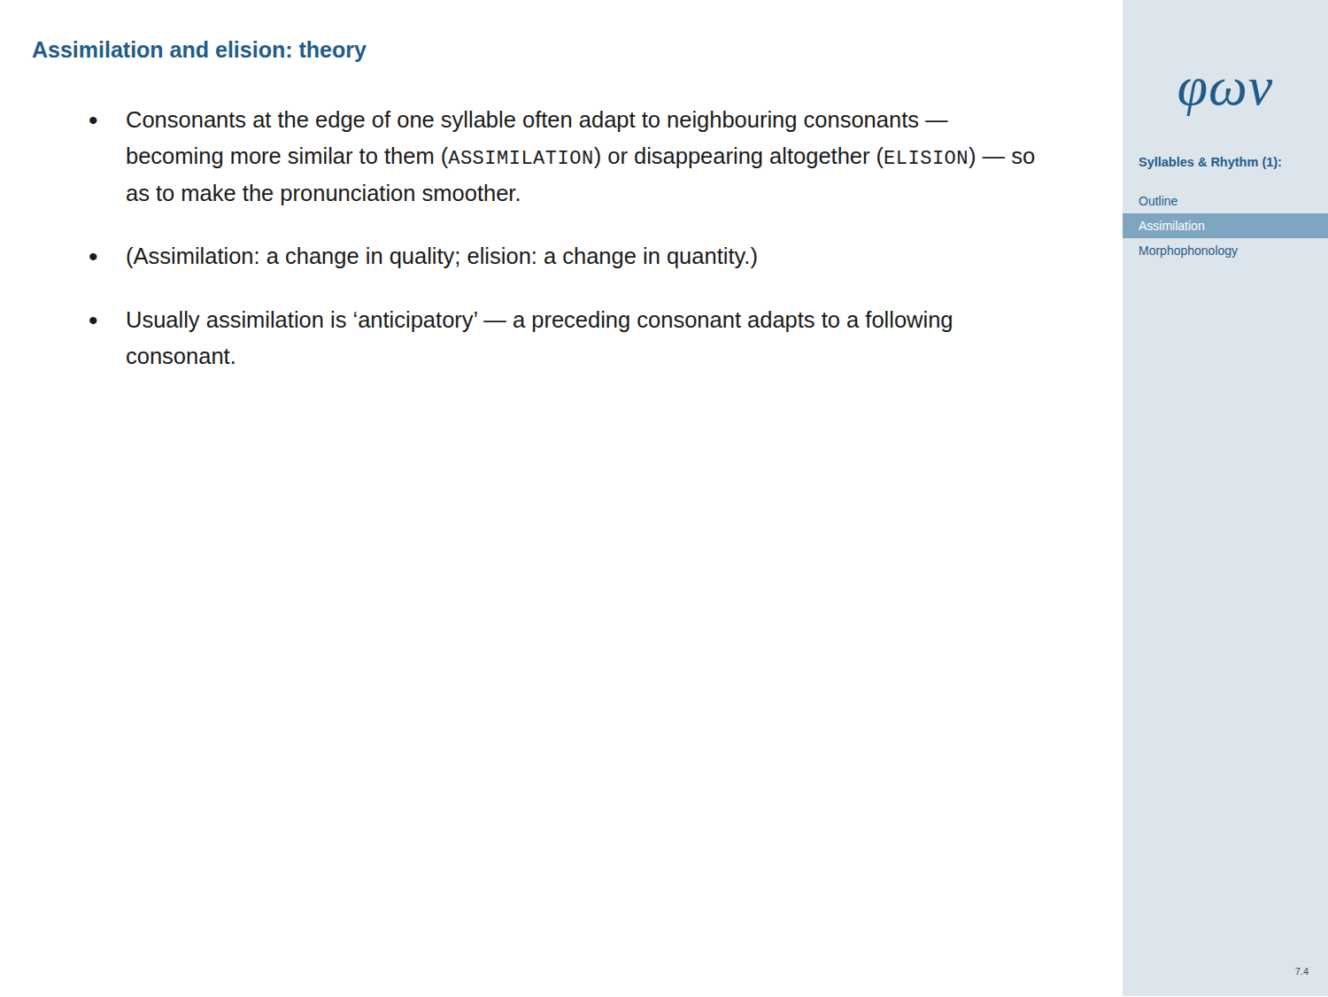Assimilation and elision: theory
Consonants at the edge of one syllable often adapt to neighbouring consonants — becoming more similar to them (ASSIMILATION) or disappearing altogether (ELISION) — so as to make the pronunciation smoother.
(Assimilation: a change in quality; elision: a change in quantity.)
Usually assimilation is ‘anticipatory’ — a preceding consonant adapts to a following consonant.
φων
Syllables & Rhythm (1):
Outline
Assimilation
Morphophonology
7.4